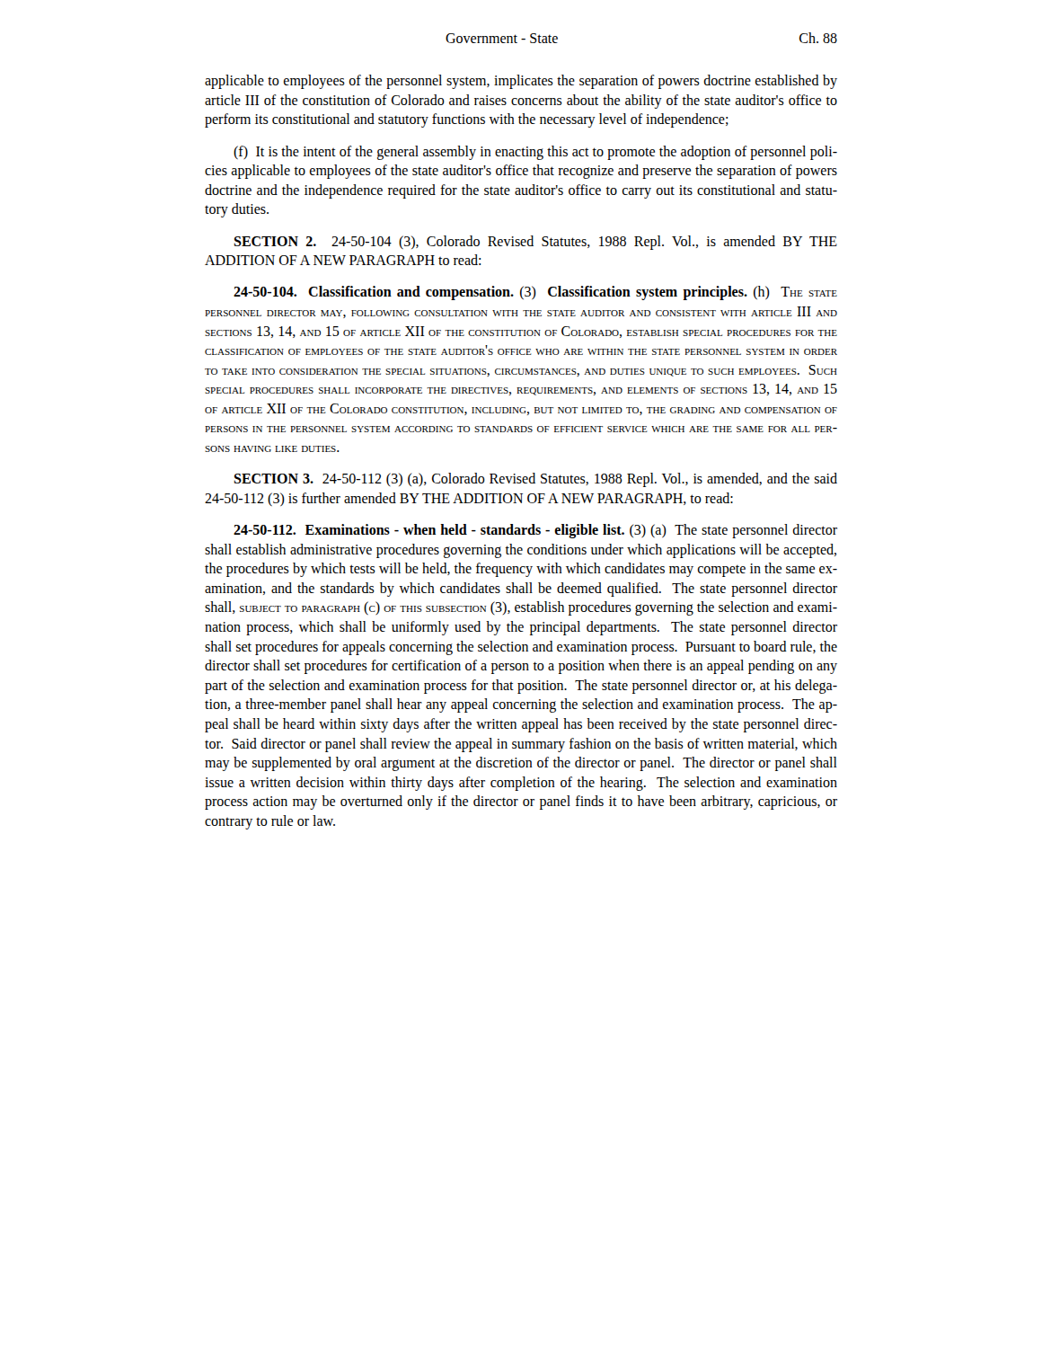Government - State
Ch. 88
applicable to employees of the personnel system, implicates the separation of powers doctrine established by article III of the constitution of Colorado and raises concerns about the ability of the state auditor's office to perform its constitutional and statutory functions with the necessary level of independence;
(f) It is the intent of the general assembly in enacting this act to promote the adoption of personnel policies applicable to employees of the state auditor's office that recognize and preserve the separation of powers doctrine and the independence required for the state auditor's office to carry out its constitutional and statutory duties.
SECTION 2. 24-50-104 (3), Colorado Revised Statutes, 1988 Repl. Vol., is amended BY THE ADDITION OF A NEW PARAGRAPH to read:
24-50-104. Classification and compensation. (3) Classification system principles. (h) The state personnel director may, following consultation with the state auditor and consistent with article III and sections 13, 14, and 15 of article XII of the constitution of Colorado, establish special procedures for the classification of employees of the state auditor's office who are within the state personnel system in order to take into consideration the special situations, circumstances, and duties unique to such employees. Such special procedures shall incorporate the directives, requirements, and elements of sections 13, 14, and 15 of article XII of the Colorado constitution, including, but not limited to, the grading and compensation of persons in the personnel system according to standards of efficient service which are the same for all persons having like duties.
SECTION 3. 24-50-112 (3) (a), Colorado Revised Statutes, 1988 Repl. Vol., is amended, and the said 24-50-112 (3) is further amended BY THE ADDITION OF A NEW PARAGRAPH, to read:
24-50-112. Examinations - when held - standards - eligible list. (3) (a) The state personnel director shall establish administrative procedures governing the conditions under which applications will be accepted, the procedures by which tests will be held, the frequency with which candidates may compete in the same examination, and the standards by which candidates shall be deemed qualified. The state personnel director shall, subject to paragraph (c) of this subsection (3), establish procedures governing the selection and examination process, which shall be uniformly used by the principal departments. The state personnel director shall set procedures for appeals concerning the selection and examination process. Pursuant to board rule, the director shall set procedures for certification of a person to a position when there is an appeal pending on any part of the selection and examination process for that position. The state personnel director or, at his delegation, a three-member panel shall hear any appeal concerning the selection and examination process. The appeal shall be heard within sixty days after the written appeal has been received by the state personnel director. Said director or panel shall review the appeal in summary fashion on the basis of written material, which may be supplemented by oral argument at the discretion of the director or panel. The director or panel shall issue a written decision within thirty days after completion of the hearing. The selection and examination process action may be overturned only if the director or panel finds it to have been arbitrary, capricious, or contrary to rule or law.